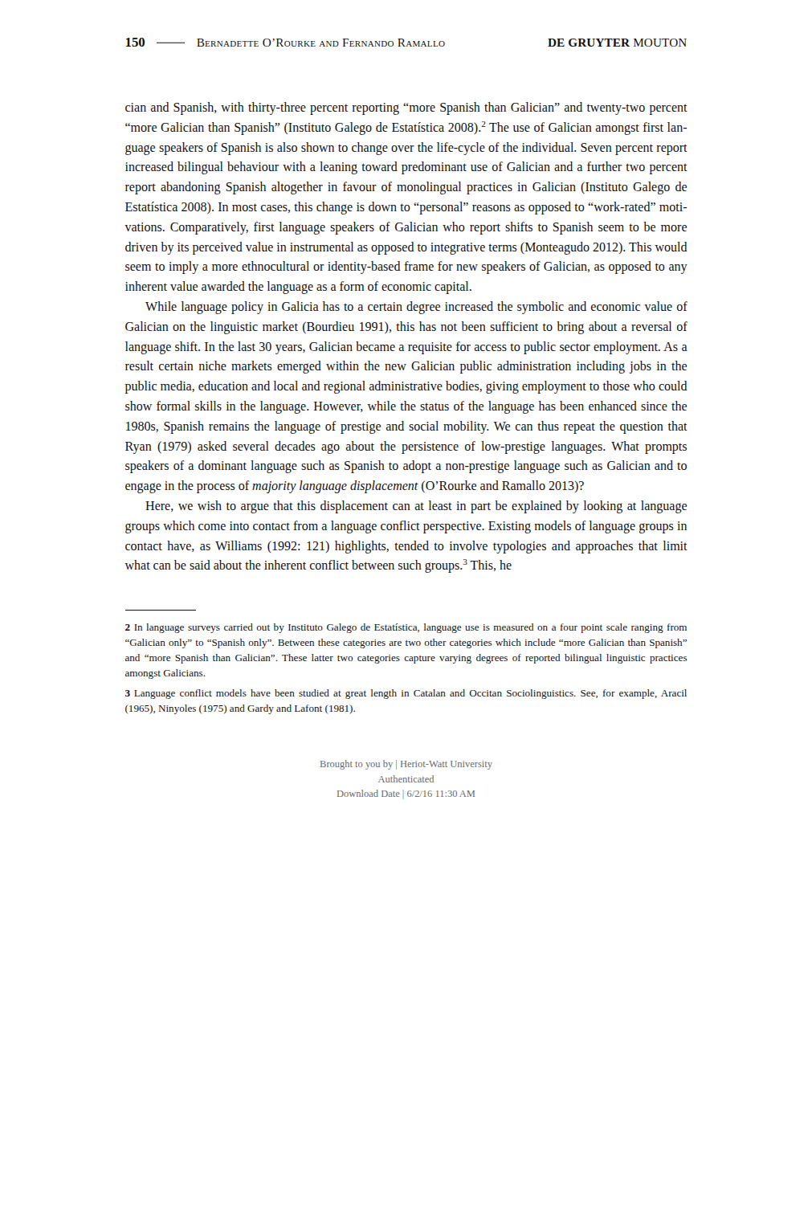150 Bernadette O’Rourke and Fernando Ramallo
DE GRUYTER MOUTON
cian and Spanish, with thirty-three percent reporting “more Spanish than Galician” and twenty-two percent “more Galician than Spanish” (Instituto Galego de Estatística 2008).2 The use of Galician amongst first language speakers of Spanish is also shown to change over the life-cycle of the individual. Seven percent report increased bilingual behaviour with a leaning toward predominant use of Galician and a further two percent report abandoning Spanish altogether in favour of monolingual practices in Galician (Instituto Galego de Estatística 2008). In most cases, this change is down to “personal” reasons as opposed to “work-rated” motivations. Comparatively, first language speakers of Galician who report shifts to Spanish seem to be more driven by its perceived value in instrumental as opposed to integrative terms (Monteagudo 2012). This would seem to imply a more ethnocultural or identity-based frame for new speakers of Galician, as opposed to any inherent value awarded the language as a form of economic capital.
While language policy in Galicia has to a certain degree increased the symbolic and economic value of Galician on the linguistic market (Bourdieu 1991), this has not been sufficient to bring about a reversal of language shift. In the last 30 years, Galician became a requisite for access to public sector employment. As a result certain niche markets emerged within the new Galician public administration including jobs in the public media, education and local and regional administrative bodies, giving employment to those who could show formal skills in the language. However, while the status of the language has been enhanced since the 1980s, Spanish remains the language of prestige and social mobility. We can thus repeat the question that Ryan (1979) asked several decades ago about the persistence of low-prestige languages. What prompts speakers of a dominant language such as Spanish to adopt a non-prestige language such as Galician and to engage in the process of majority language displacement (O’Rourke and Ramallo 2013)?
Here, we wish to argue that this displacement can at least in part be explained by looking at language groups which come into contact from a language conflict perspective. Existing models of language groups in contact have, as Williams (1992: 121) highlights, tended to involve typologies and approaches that limit what can be said about the inherent conflict between such groups.3 This, he
2 In language surveys carried out by Instituto Galego de Estatística, language use is measured on a four point scale ranging from “Galician only” to “Spanish only”. Between these categories are two other categories which include “more Galician than Spanish” and “more Spanish than Galician”. These latter two categories capture varying degrees of reported bilingual linguistic practices amongst Galicians.
3 Language conflict models have been studied at great length in Catalan and Occitan Sociolinguistics. See, for example, Aracil (1965), Ninyoles (1975) and Gardy and Lafont (1981).
Brought to you by | Heriot-Watt University
Authenticated
Download Date | 6/2/16 11:30 AM